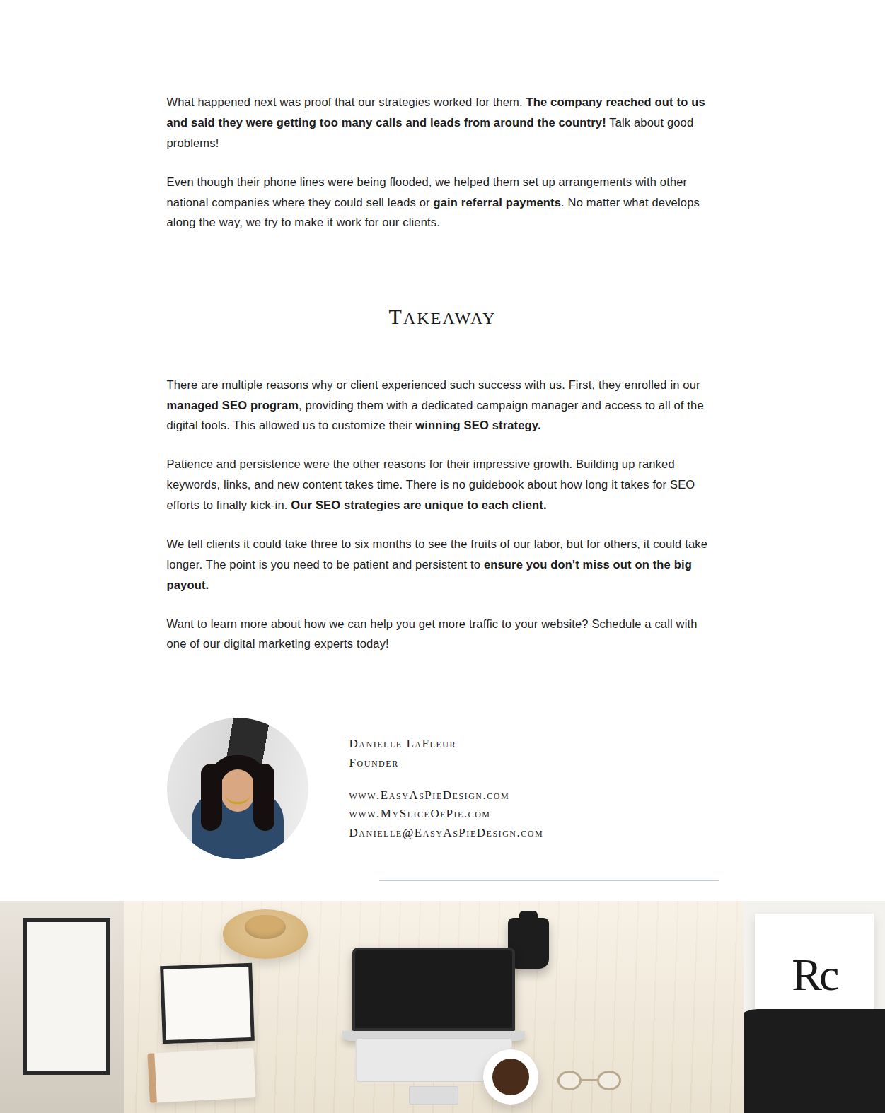What happened next was proof that our strategies worked for them. The company reached out to us and said they were getting too many calls and leads from around the country! Talk about good problems!
Even though their phone lines were being flooded, we helped them set up arrangements with other national companies where they could sell leads or gain referral payments. No matter what develops along the way, we try to make it work for our clients.
Takeaway
There are multiple reasons why or client experienced such success with us. First, they enrolled in our managed SEO program, providing them with a dedicated campaign manager and access to all of the digital tools. This allowed us to customize their winning SEO strategy.
Patience and persistence were the other reasons for their impressive growth. Building up ranked keywords, links, and new content takes time. There is no guidebook about how long it takes for SEO efforts to finally kick-in. Our SEO strategies are unique to each client.
We tell clients it could take three to six months to see the fruits of our labor, but for others, it could take longer. The point is you need to be patient and persistent to ensure you don't miss out on the big payout.
Want to learn more about how we can help you get more traffic to your website? Schedule a call with one of our digital marketing experts today!
Danielle LaFleur
Founder
www.EasyAsPieDesign.com
www.MySliceOfPie.com
Danielle@EasyAsPieDesign.com
Rc